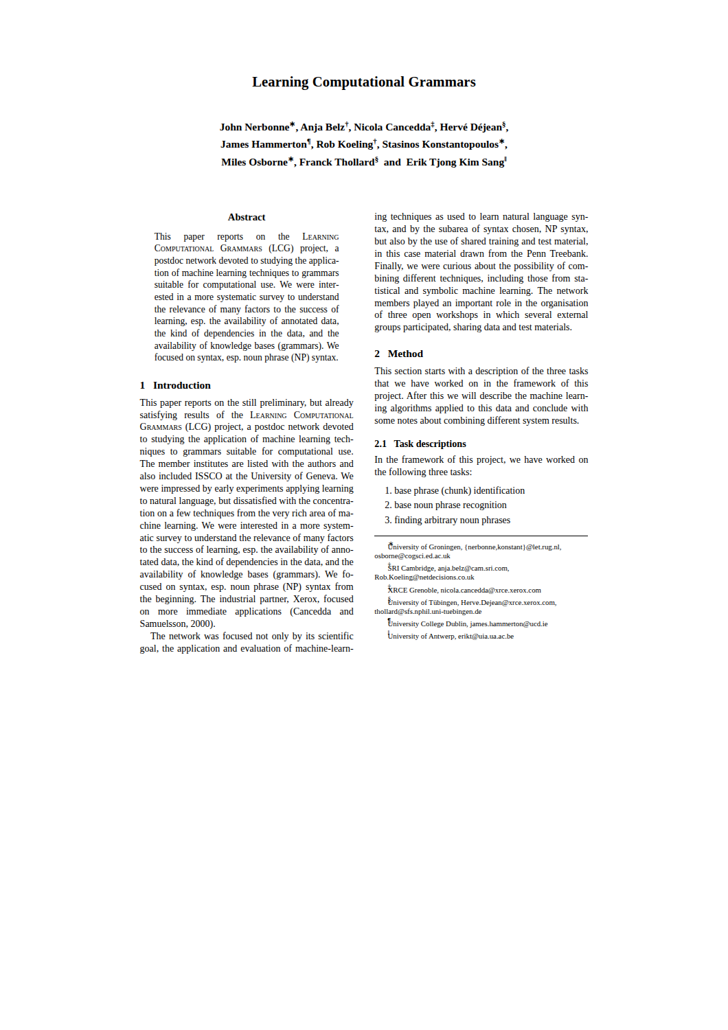Learning Computational Grammars
John Nerbonne∗, Anja Belz†, Nicola Cancedda‡, Hervé Déjean§,
James Hammerton¶, Rob Koeling†, Stasinos Konstantopoulos∗,
Miles Osborne∗, Franck Thollard§ and Erik Tjong Kim Sang‖
Abstract
This paper reports on the Learning Computational Grammars (LCG) project, a postdoc network devoted to studying the application of machine learning techniques to grammars suitable for computational use. We were interested in a more systematic survey to understand the relevance of many factors to the success of learning, esp. the availability of annotated data, the kind of dependencies in the data, and the availability of knowledge bases (grammars). We focused on syntax, esp. noun phrase (NP) syntax.
1 Introduction
This paper reports on the still preliminary, but already satisfying results of the Learning Computational Grammars (LCG) project, a postdoc network devoted to studying the application of machine learning techniques to grammars suitable for computational use. The member institutes are listed with the authors and also included ISSCO at the University of Geneva. We were impressed by early experiments applying learning to natural language, but dissatisfied with the concentration on a few techniques from the very rich area of machine learning. We were interested in a more systematic survey to understand the relevance of many factors to the success of learning, esp. the availability of annotated data, the kind of dependencies in the data, and the availability of knowledge bases (grammars). We focused on syntax, esp. noun phrase (NP) syntax from the beginning. The industrial partner, Xerox, focused on more immediate applications (Cancedda and Samuelsson, 2000).
The network was focused not only by its scientific goal, the application and evaluation of machine-learning techniques as used to learn natural language syntax, and by the subarea of syntax chosen, NP syntax, but also by the use of shared training and test material, in this case material drawn from the Penn Treebank. Finally, we were curious about the possibility of combining different techniques, including those from statistical and symbolic machine learning. The network members played an important role in the organisation of three open workshops in which several external groups participated, sharing data and test materials.
2 Method
This section starts with a description of the three tasks that we have worked on in the framework of this project. After this we will describe the machine learning algorithms applied to this data and conclude with some notes about combining different system results.
2.1 Task descriptions
In the framework of this project, we have worked on the following three tasks:
base phrase (chunk) identification
base noun phrase recognition
finding arbitrary noun phrases
∗University of Groningen, {nerbonne,konstant}@let.rug.nl, osborne@cogsci.ed.ac.uk
†SRI Cambridge, anja.belz@cam.sri.com, Rob.Koeling@netdecisions.co.uk
‡XRCE Grenoble, nicola.cancedda@xrce.xerox.com
§University of Tübingen, Herve.Dejean@xrce.xerox.com, thollard@sfs.nphil.uni-tuebingen.de
¶University College Dublin, james.hammerton@ucd.ie
‖University of Antwerp, erikt@uia.ua.ac.be